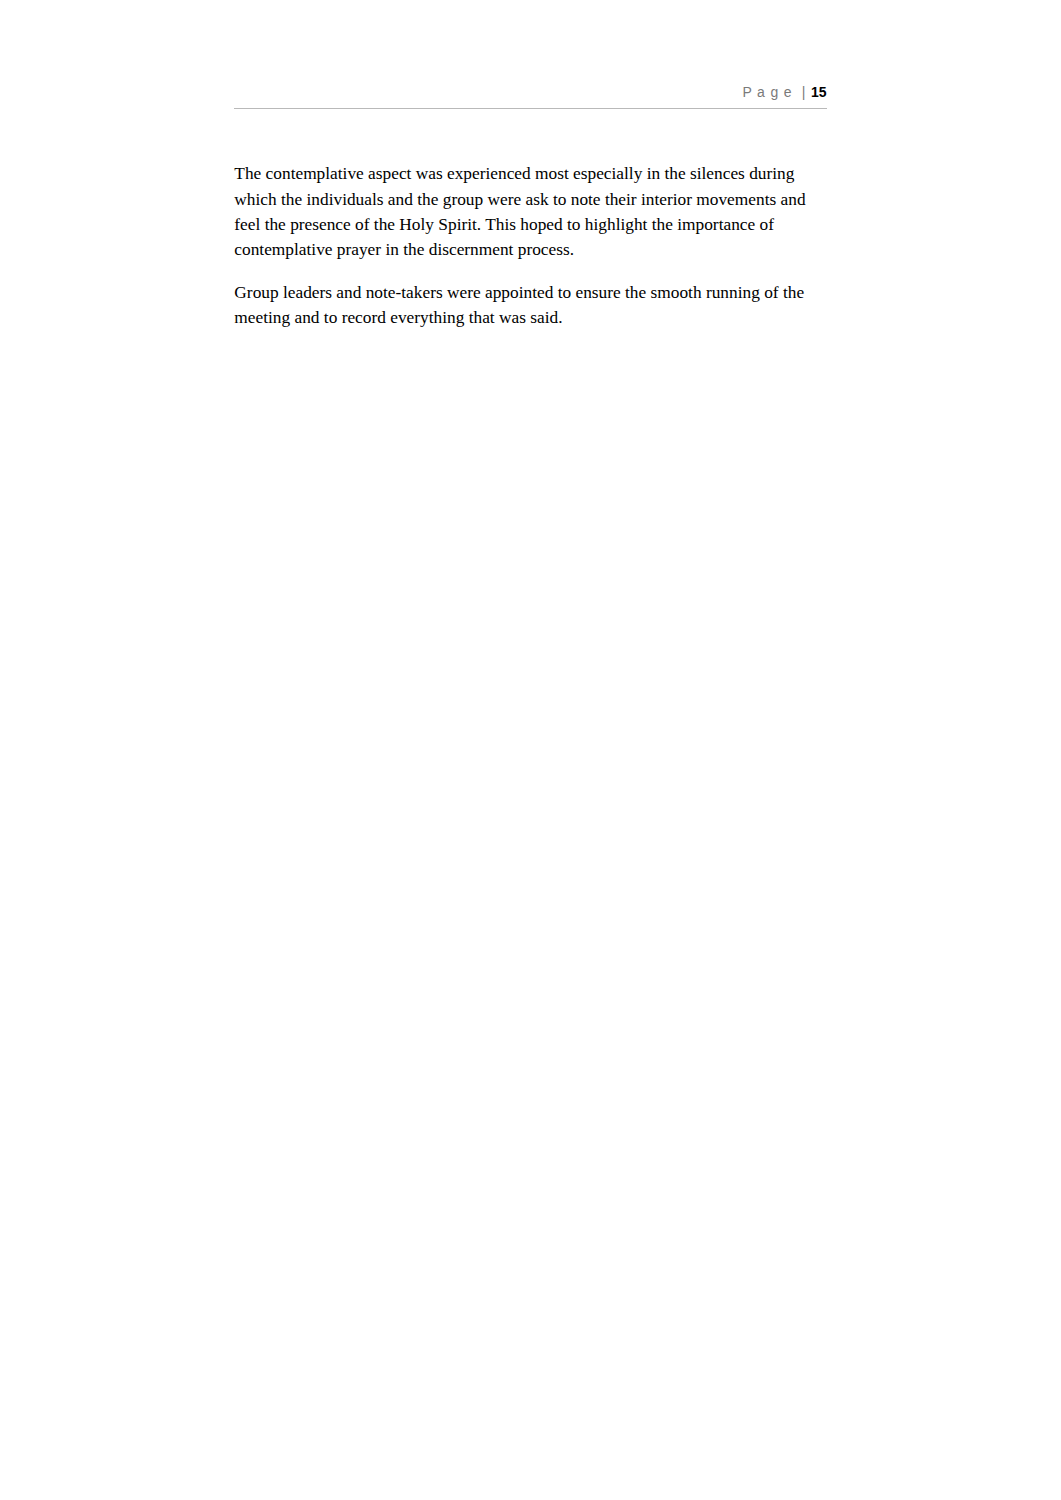P a g e | 15
The contemplative aspect was experienced most especially in the silences during which the individuals and the group were ask to note their interior movements and feel the presence of the Holy Spirit. This hoped to highlight the importance of contemplative prayer in the discernment process.
Group leaders and note-takers were appointed to ensure the smooth running of the meeting and to record everything that was said.